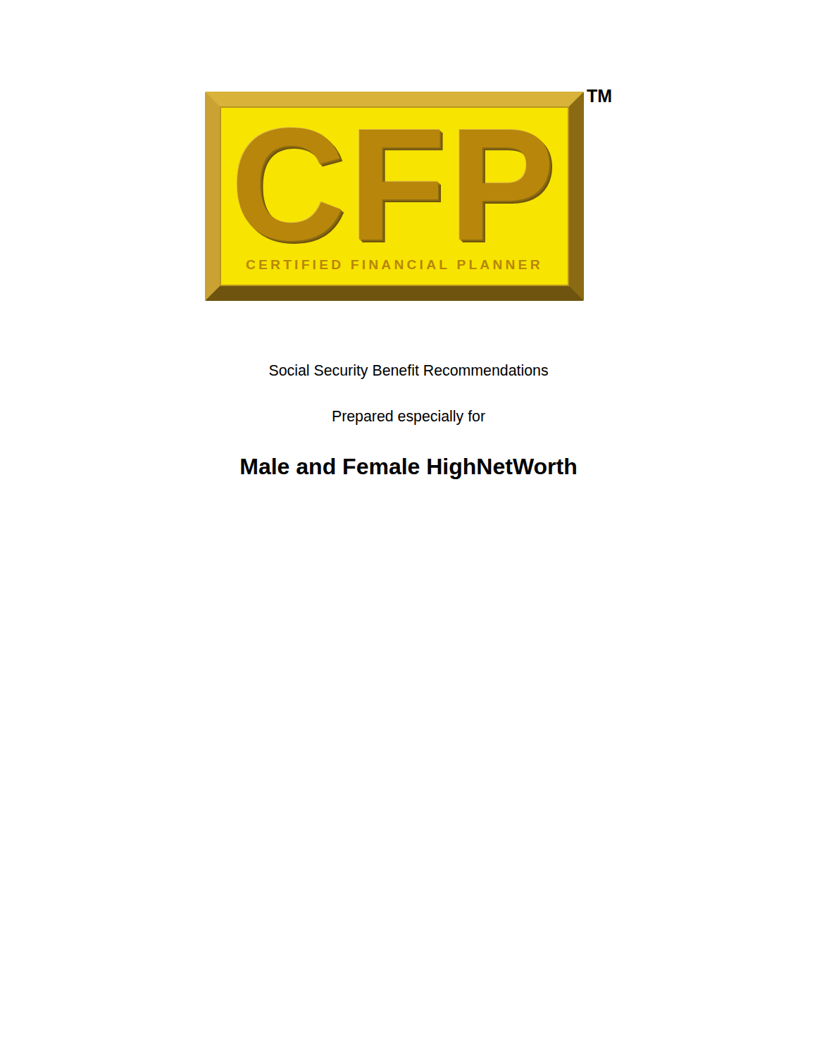TM
CFP
Certified Financial Planner
Social Security Benefit Recommendations
Prepared especially for
Male and Female HighNetWorth